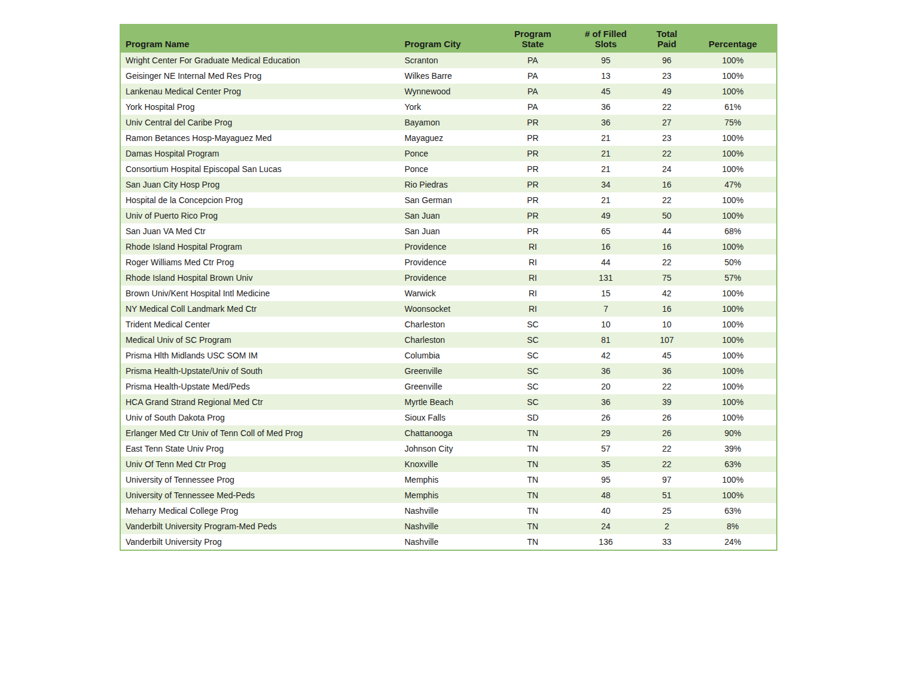| Program Name | Program City | Program State | # of Filled Slots | Total Paid | Percentage |
| --- | --- | --- | --- | --- | --- |
| Wright Center For Graduate Medical Education | Scranton | PA | 95 | 96 | 100% |
| Geisinger NE Internal Med Res Prog | Wilkes Barre | PA | 13 | 23 | 100% |
| Lankenau Medical Center Prog | Wynnewood | PA | 45 | 49 | 100% |
| York Hospital Prog | York | PA | 36 | 22 | 61% |
| Univ Central del Caribe Prog | Bayamon | PR | 36 | 27 | 75% |
| Ramon Betances Hosp-Mayaguez Med | Mayaguez | PR | 21 | 23 | 100% |
| Damas Hospital Program | Ponce | PR | 21 | 22 | 100% |
| Consortium Hospital Episcopal San Lucas | Ponce | PR | 21 | 24 | 100% |
| San Juan City Hosp Prog | Rio Piedras | PR | 34 | 16 | 47% |
| Hospital de la Concepcion Prog | San German | PR | 21 | 22 | 100% |
| Univ of Puerto Rico Prog | San Juan | PR | 49 | 50 | 100% |
| San Juan VA Med Ctr | San Juan | PR | 65 | 44 | 68% |
| Rhode Island Hospital Program | Providence | RI | 16 | 16 | 100% |
| Roger Williams Med Ctr Prog | Providence | RI | 44 | 22 | 50% |
| Rhode Island Hospital Brown Univ | Providence | RI | 131 | 75 | 57% |
| Brown Univ/Kent Hospital Intl Medicine | Warwick | RI | 15 | 42 | 100% |
| NY Medical Coll Landmark Med Ctr | Woonsocket | RI | 7 | 16 | 100% |
| Trident Medical Center | Charleston | SC | 10 | 10 | 100% |
| Medical Univ of SC Program | Charleston | SC | 81 | 107 | 100% |
| Prisma Hlth Midlands USC SOM IM | Columbia | SC | 42 | 45 | 100% |
| Prisma Health-Upstate/Univ of South | Greenville | SC | 36 | 36 | 100% |
| Prisma Health-Upstate Med/Peds | Greenville | SC | 20 | 22 | 100% |
| HCA Grand Strand Regional Med Ctr | Myrtle Beach | SC | 36 | 39 | 100% |
| Univ of South Dakota Prog | Sioux Falls | SD | 26 | 26 | 100% |
| Erlanger Med Ctr Univ of Tenn Coll of Med Prog | Chattanooga | TN | 29 | 26 | 90% |
| East Tenn State Univ Prog | Johnson City | TN | 57 | 22 | 39% |
| Univ Of Tenn Med Ctr Prog | Knoxville | TN | 35 | 22 | 63% |
| University of Tennessee Prog | Memphis | TN | 95 | 97 | 100% |
| University of Tennessee Med-Peds | Memphis | TN | 48 | 51 | 100% |
| Meharry Medical College Prog | Nashville | TN | 40 | 25 | 63% |
| Vanderbilt University Program-Med Peds | Nashville | TN | 24 | 2 | 8% |
| Vanderbilt University Prog | Nashville | TN | 136 | 33 | 24% |